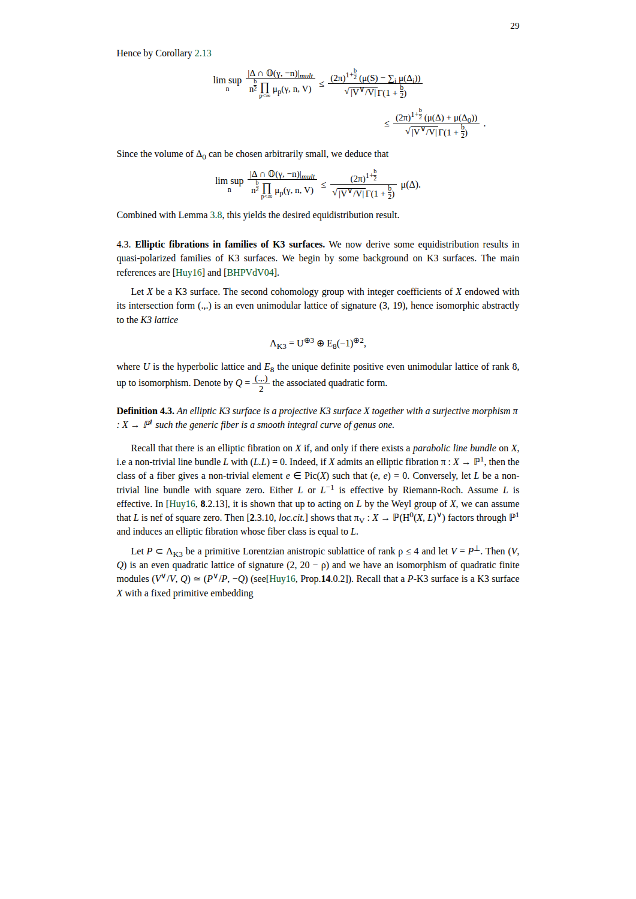29
Hence by Corollary 2.13
lim sup n |Δ ∩ 𝕆(γ, −n)|mult nb 2 ∏p<∞ μp(γ, n, V) ≤ (2π)1+b 2 (μ(S) − ∑i μ(Δi)) |V∨/V|Γ(1 + b 2)
≤ (2π)1+b 2 (μ(Δ) + μ(Δ0)) |V∨/V|Γ(1 + b 2) .
Since the volume of Δ0 can be chosen arbitrarily small, we deduce that
lim sup n |Δ ∩ 𝕆(γ, −n)|mult nb 2 ∏p<∞ μp(γ, n, V) ≤ (2π)1+b 2 |V∨/V|Γ(1 + b 2) μ(Δ).
Combined with Lemma 3.8, this yields the desired equidistribution result.
4.3. Elliptic fibrations in families of K3 surfaces. We now derive some equidistribution results in quasi-polarized families of K3 surfaces. We begin by some background on K3 surfaces. The main references are [Huy16] and [BHPVdV04].
Let X be a K3 surface. The second cohomology group with integer coefficients of X endowed with its intersection form (.,.) is an even unimodular lattice of signature (3, 19), hence isomorphic abstractly to the K3 lattice
ΛK3 = U⊕3 ⊕ E8(−1)⊕2,
where U is the hyperbolic lattice and E8 the unique definite positive even unimodular lattice of rank 8, up to isomorphism. Denote by Q = (.,.) 2 the associated quadratic form.
Definition 4.3. An elliptic K3 surface is a projective K3 surface X together with a surjective morphism π : X → ℙ1 such the generic fiber is a smooth integral curve of genus one.
Recall that there is an elliptic fibration on X if, and only if there exists a parabolic line bundle on X, i.e a non-trivial line bundle L with (L.L) = 0. Indeed, if X admits an elliptic fibration π : X → ℙ1, then the class of a fiber gives a non-trivial element e ∈ Pic(X) such that (e, e) = 0. Conversely, let L be a non-trivial line bundle with square zero. Either L or L−1 is effective by Riemann-Roch. Assume L is effective. In [Huy16, 8.2.13], it is shown that up to acting on L by the Weyl group of X, we can assume that L is nef of square zero. Then [2.3.10, loc.cit.] shows that πV : X → ℙ(H0(X, L)∨) factors through ℙ1 and induces an elliptic fibration whose fiber class is equal to L.
Let P ⊂ ΛK3 be a primitive Lorentzian anistropic sublattice of rank ρ ≤ 4 and let V = P⊥. Then (V, Q) is an even quadratic lattice of signature (2, 20 − ρ) and we have an isomorphism of quadratic finite modules (V∨/V, Q) ≃ (P∨/P, −Q) (see[Huy16, Prop.14.0.2]). Recall that a P-K3 surface is a K3 surface X with a fixed primitive embedding